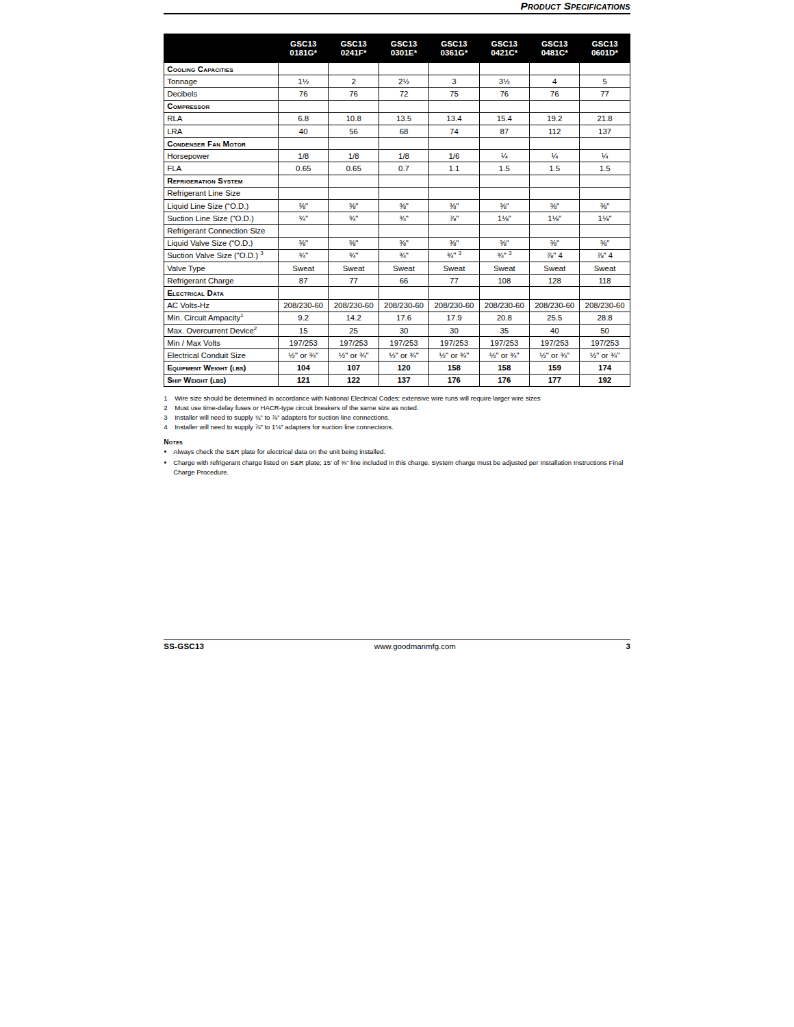Product Specifications
| | GSC13 0181G* | GSC13 0241F* | GSC13 0301E* | GSC13 0361G* | GSC13 0421C* | GSC13 0481C* | GSC13 0601D* |
| --- | --- | --- | --- | --- | --- | --- | --- |
| Cooling Capacities | | | | | | | |
| Tonnage | 1½ | 2 | 2½ | 3 | 3½ | 4 | 5 |
| Decibels | 76 | 76 | 72 | 75 | 76 | 76 | 77 |
| Compressor | | | | | | | |
| RLA | 6.8 | 10.8 | 13.5 | 13.4 | 15.4 | 19.2 | 21.8 |
| LRA | 40 | 56 | 68 | 74 | 87 | 112 | 137 |
| Condenser Fan Motor | | | | | | | |
| Horsepower | 1/8 | 1/8 | 1/8 | 1/6 | ¼ | ¼ | ¼ |
| FLA | 0.65 | 0.65 | 0.7 | 1.1 | 1.5 | 1.5 | 1.5 |
| Refrigeration System | | | | | | | |
| Refrigerant Line Size | | | | | | | |
| Liquid Line Size (“O.D.) | ⅜" | ⅜" | ⅜" | ⅜" | ⅜" | ⅜" | ⅜" |
| Suction Line Size (“O.D.) | ¾" | ¾" | ¾" | ⅞" | 1⅛" | 1⅛" | 1⅛" |
| Refrigerant Connection Size | | | | | | | |
| Liquid Valve Size (“O.D.) | ⅜" | ⅜" | ⅜" | ⅜" | ⅜" | ⅜" | ⅜" |
| Suction Valve Size (“O.D.) 3 | ¾" | ¾" | ¾" | ¾" 3 | ¾" 3 | ⅞" 4 | ⅞" 4 |
| Valve Type | Sweat | Sweat | Sweat | Sweat | Sweat | Sweat | Sweat |
| Refrigerant Charge | 87 | 77 | 66 | 77 | 108 | 128 | 118 |
| Electrical Data | | | | | | | |
| AC Volts-Hz | 208/230-60 | 208/230-60 | 208/230-60 | 208/230-60 | 208/230-60 | 208/230-60 | 208/230-60 |
| Min. Circuit Ampacity 1 | 9.2 | 14.2 | 17.6 | 17.9 | 20.8 | 25.5 | 28.8 |
| Max. Overcurrent Device 2 | 15 | 25 | 30 | 30 | 35 | 40 | 50 |
| Min / Max Volts | 197/253 | 197/253 | 197/253 | 197/253 | 197/253 | 197/253 | 197/253 |
| Electrical Conduit Size | ½" or ¾" | ½" or ¾" | ½" or ¾" | ½" or ¾" | ½" or ¾" | ½" or ¾" | ½" or ¾" |
| Equipment Weight (lbs) | 104 | 107 | 120 | 158 | 158 | 159 | 174 |
| Ship Weight (lbs) | 121 | 122 | 137 | 176 | 176 | 177 | 192 |
1 Wire size should be determined in accordance with National Electrical Codes; extensive wire runs will require larger wire sizes
2 Must use time-delay fuses or HACR-type circuit breakers of the same size as noted.
3 Installer will need to supply ¾” to ⅞” adapters for suction line connections.
4 Installer will need to supply ⅞” to 1⅛” adapters for suction line connections.
Notes
Always check the S&R plate for electrical data on the unit being installed.
Charge with refrigerant charge listed on S&R plate; 15’ of ⅜” line included in this charge. System charge must be adjusted per Installation Instructions Final Charge Procedure.
SS-GSC13
www.goodmanmfg.com
3